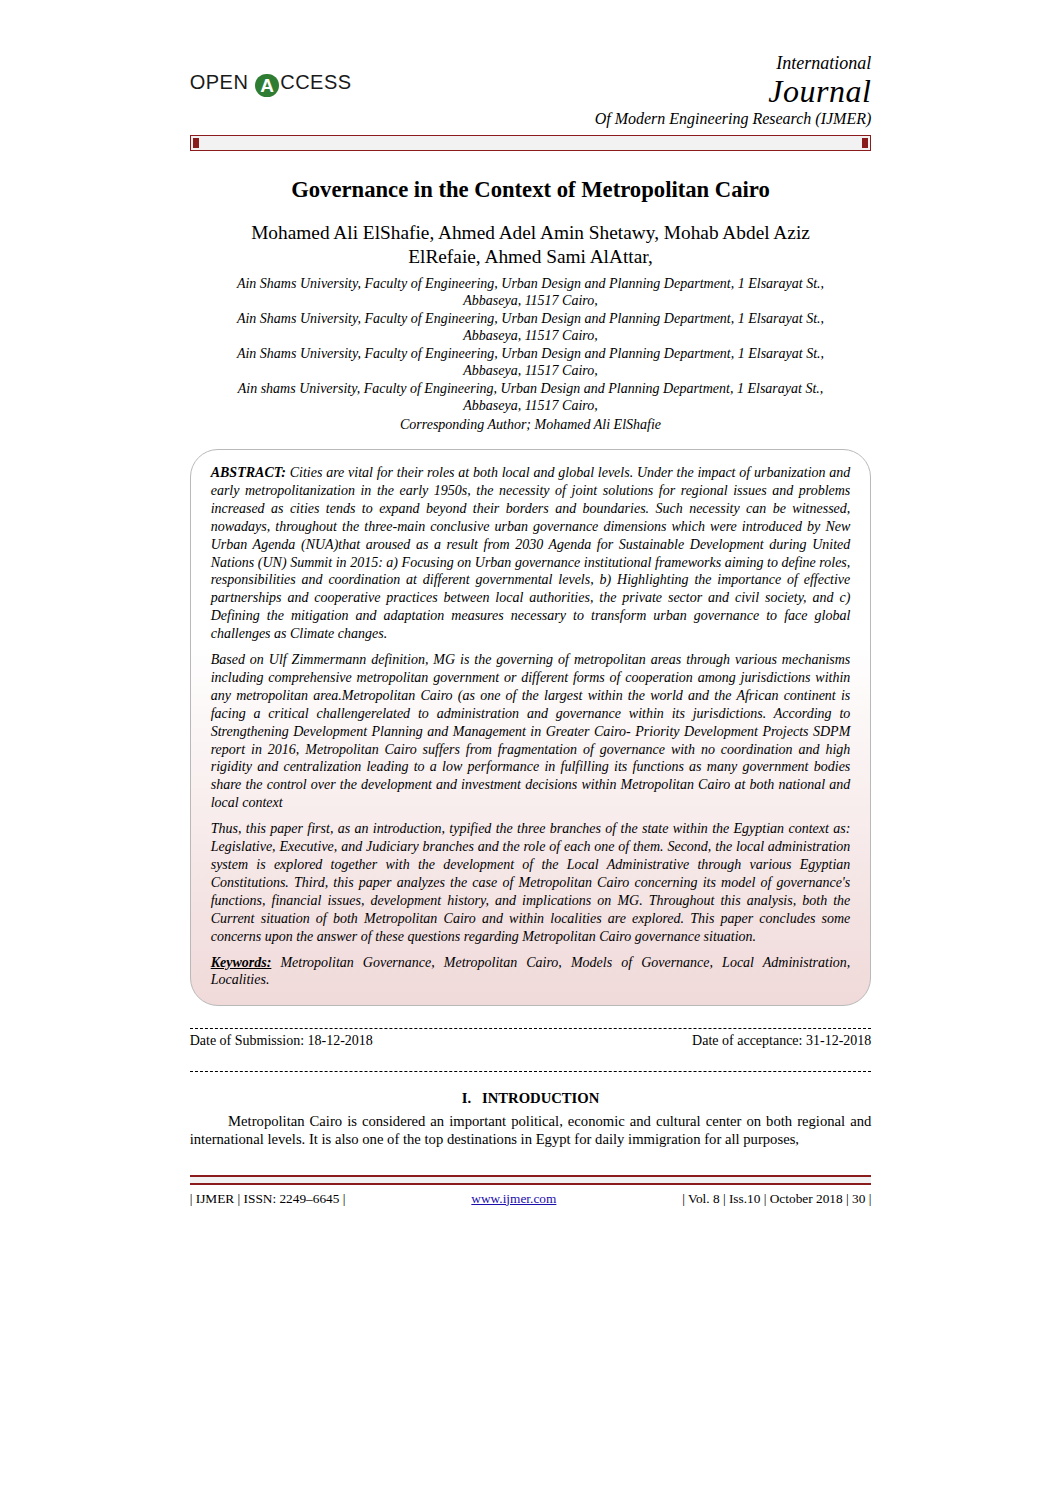OPEN ACCESS
International
Journal
Of Modern Engineering Research (IJMER)
Governance in the Context of Metropolitan Cairo
Mohamed Ali ElShafie, Ahmed Adel Amin Shetawy, Mohab Abdel Aziz
ElRefaie, Ahmed Sami AlAttar,
Ain Shams University, Faculty of Engineering, Urban Design and Planning Department, 1 Elsarayat St.,
Abbaseya, 11517 Cairo,
Ain Shams University, Faculty of Engineering, Urban Design and Planning Department, 1 Elsarayat St.,
Abbaseya, 11517 Cairo,
Ain Shams University, Faculty of Engineering, Urban Design and Planning Department, 1 Elsarayat St.,
Abbaseya, 11517 Cairo,
Ain shams University, Faculty of Engineering, Urban Design and Planning Department, 1 Elsarayat St.,
Abbaseya, 11517 Cairo,
Corresponding Author; Mohamed Ali ElShafie
ABSTRACT: Cities are vital for their roles at both local and global levels. Under the impact of urbanization and early metropolitanization in the early 1950s, the necessity of joint solutions for regional issues and problems increased as cities tends to expand beyond their borders and boundaries. Such necessity can be witnessed, nowadays, throughout the three-main conclusive urban governance dimensions which were introduced by New Urban Agenda (NUA)that aroused as a result from 2030 Agenda for Sustainable Development during United Nations (UN) Summit in 2015: a) Focusing on Urban governance institutional frameworks aiming to define roles, responsibilities and coordination at different governmental levels, b) Highlighting the importance of effective partnerships and cooperative practices between local authorities, the private sector and civil society, and c) Defining the mitigation and adaptation measures necessary to transform urban governance to face global challenges as Climate changes.
Based on Ulf Zimmermann definition, MG is the governing of metropolitan areas through various mechanisms including comprehensive metropolitan government or different forms of cooperation among jurisdictions within any metropolitan area.Metropolitan Cairo (as one of the largest within the world and the African continent is facing a critical challengerelated to administration and governance within its jurisdictions. According to Strengthening Development Planning and Management in Greater Cairo- Priority Development Projects SDPM report in 2016, Metropolitan Cairo suffers from fragmentation of governance with no coordination and high rigidity and centralization leading to a low performance in fulfilling its functions as many government bodies share the control over the development and investment decisions within Metropolitan Cairo at both national and local context
Thus, this paper first, as an introduction, typified the three branches of the state within the Egyptian context as: Legislative, Executive, and Judiciary branches and the role of each one of them. Second, the local administration system is explored together with the development of the Local Administrative through various Egyptian Constitutions. Third, this paper analyzes the case of Metropolitan Cairo concerning its model of governance's functions, financial issues, development history, and implications on MG. Throughout this analysis, both the Current situation of both Metropolitan Cairo and within localities are explored. This paper concludes some concerns upon the answer of these questions regarding Metropolitan Cairo governance situation.
Keywords: Metropolitan Governance, Metropolitan Cairo, Models of Governance, Local Administration, Localities.
Date of Submission: 18-12-2018 Date of acceptance: 31-12-2018
I. INTRODUCTION
Metropolitan Cairo is considered an important political, economic and cultural center on both regional and international levels. It is also one of the top destinations in Egypt for daily immigration for all purposes,
| IJMER | ISSN: 2249–6645 | www.ijmer.com | Vol. 8 | Iss.10 | October 2018 | 30 |